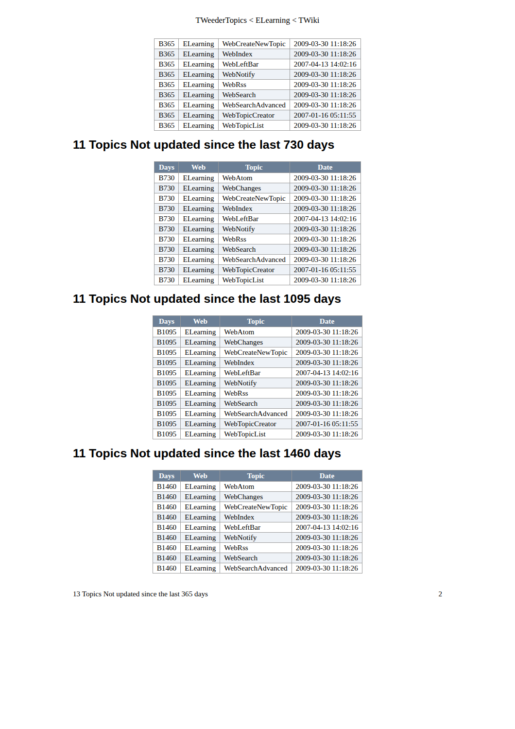TWeederTopics < ELearning < TWiki
| B365 | ELearning | WebCreateNewTopic | 2009-03-30 11:18:26 |
| B365 | ELearning | WebIndex | 2009-03-30 11:18:26 |
| B365 | ELearning | WebLeftBar | 2007-04-13 14:02:16 |
| B365 | ELearning | WebNotify | 2009-03-30 11:18:26 |
| B365 | ELearning | WebRss | 2009-03-30 11:18:26 |
| B365 | ELearning | WebSearch | 2009-03-30 11:18:26 |
| B365 | ELearning | WebSearchAdvanced | 2009-03-30 11:18:26 |
| B365 | ELearning | WebTopicCreator | 2007-01-16 05:11:55 |
| B365 | ELearning | WebTopicList | 2009-03-30 11:18:26 |
11 Topics Not updated since the last 730 days
| Days | Web | Topic | Date |
| --- | --- | --- | --- |
| B730 | ELearning | WebAtom | 2009-03-30 11:18:26 |
| B730 | ELearning | WebChanges | 2009-03-30 11:18:26 |
| B730 | ELearning | WebCreateNewTopic | 2009-03-30 11:18:26 |
| B730 | ELearning | WebIndex | 2009-03-30 11:18:26 |
| B730 | ELearning | WebLeftBar | 2007-04-13 14:02:16 |
| B730 | ELearning | WebNotify | 2009-03-30 11:18:26 |
| B730 | ELearning | WebRss | 2009-03-30 11:18:26 |
| B730 | ELearning | WebSearch | 2009-03-30 11:18:26 |
| B730 | ELearning | WebSearchAdvanced | 2009-03-30 11:18:26 |
| B730 | ELearning | WebTopicCreator | 2007-01-16 05:11:55 |
| B730 | ELearning | WebTopicList | 2009-03-30 11:18:26 |
11 Topics Not updated since the last 1095 days
| Days | Web | Topic | Date |
| --- | --- | --- | --- |
| B1095 | ELearning | WebAtom | 2009-03-30 11:18:26 |
| B1095 | ELearning | WebChanges | 2009-03-30 11:18:26 |
| B1095 | ELearning | WebCreateNewTopic | 2009-03-30 11:18:26 |
| B1095 | ELearning | WebIndex | 2009-03-30 11:18:26 |
| B1095 | ELearning | WebLeftBar | 2007-04-13 14:02:16 |
| B1095 | ELearning | WebNotify | 2009-03-30 11:18:26 |
| B1095 | ELearning | WebRss | 2009-03-30 11:18:26 |
| B1095 | ELearning | WebSearch | 2009-03-30 11:18:26 |
| B1095 | ELearning | WebSearchAdvanced | 2009-03-30 11:18:26 |
| B1095 | ELearning | WebTopicCreator | 2007-01-16 05:11:55 |
| B1095 | ELearning | WebTopicList | 2009-03-30 11:18:26 |
11 Topics Not updated since the last 1460 days
| Days | Web | Topic | Date |
| --- | --- | --- | --- |
| B1460 | ELearning | WebAtom | 2009-03-30 11:18:26 |
| B1460 | ELearning | WebChanges | 2009-03-30 11:18:26 |
| B1460 | ELearning | WebCreateNewTopic | 2009-03-30 11:18:26 |
| B1460 | ELearning | WebIndex | 2009-03-30 11:18:26 |
| B1460 | ELearning | WebLeftBar | 2007-04-13 14:02:16 |
| B1460 | ELearning | WebNotify | 2009-03-30 11:18:26 |
| B1460 | ELearning | WebRss | 2009-03-30 11:18:26 |
| B1460 | ELearning | WebSearch | 2009-03-30 11:18:26 |
| B1460 | ELearning | WebSearchAdvanced | 2009-03-30 11:18:26 |
13 Topics Not updated since the last 365 days 2